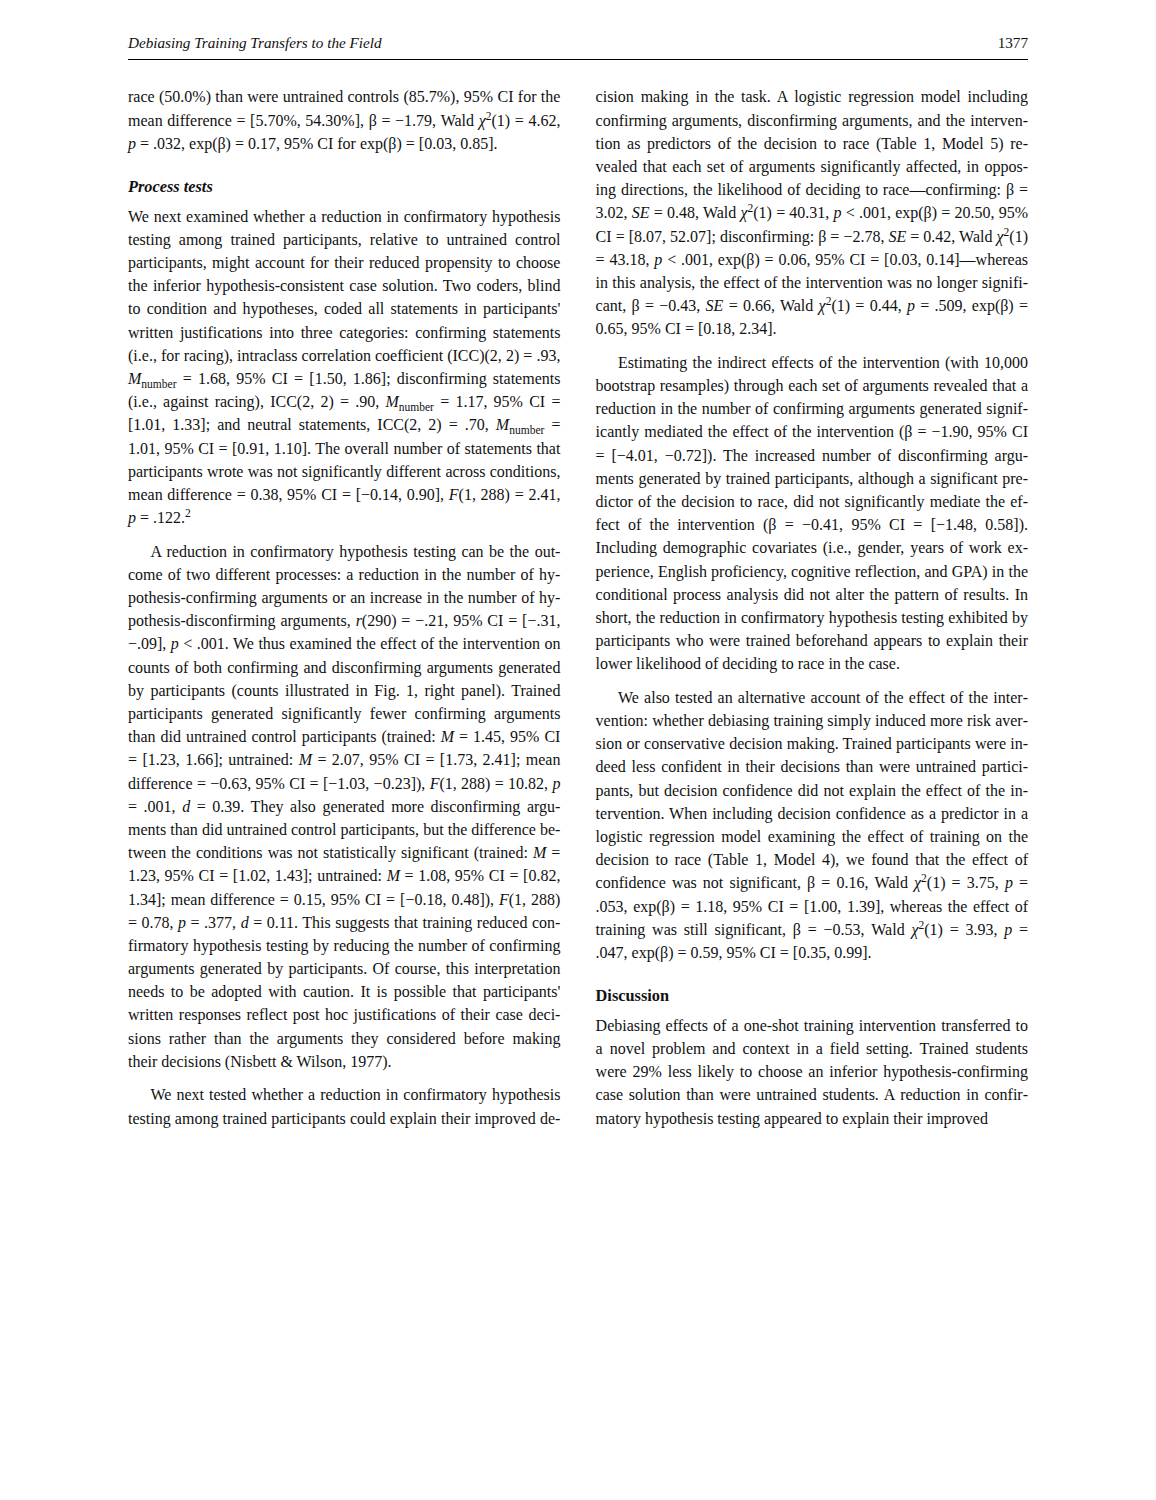Debiasing Training Transfers to the Field 1377
race (50.0%) than were untrained controls (85.7%), 95% CI for the mean difference = [5.70%, 54.30%], β = −1.79, Wald χ2(1) = 4.62, p = .032, exp(β) = 0.17, 95% CI for exp(β) = [0.03, 0.85].
Process tests
We next examined whether a reduction in confirmatory hypothesis testing among trained participants, relative to untrained control participants, might account for their reduced propensity to choose the inferior hypothesis-consistent case solution. Two coders, blind to condition and hypotheses, coded all statements in participants' written justifications into three categories: confirming statements (i.e., for racing), intraclass correlation coefficient (ICC)(2, 2) = .93, Mnumber = 1.68, 95% CI = [1.50, 1.86]; disconfirming statements (i.e., against racing), ICC(2, 2) = .90, Mnumber = 1.17, 95% CI = [1.01, 1.33]; and neutral statements, ICC(2, 2) = .70, Mnumber = 1.01, 95% CI = [0.91, 1.10]. The overall number of statements that participants wrote was not significantly different across conditions, mean difference = 0.38, 95% CI = [−0.14, 0.90], F(1, 288) = 2.41, p = .122.2
A reduction in confirmatory hypothesis testing can be the outcome of two different processes: a reduction in the number of hypothesis-confirming arguments or an increase in the number of hypothesis-disconfirming arguments, r(290) = −.21, 95% CI = [−.31, −.09], p < .001. We thus examined the effect of the intervention on counts of both confirming and disconfirming arguments generated by participants (counts illustrated in Fig. 1, right panel). Trained participants generated significantly fewer confirming arguments than did untrained control participants (trained: M = 1.45, 95% CI = [1.23, 1.66]; untrained: M = 2.07, 95% CI = [1.73, 2.41]; mean difference = −0.63, 95% CI = [−1.03, −0.23]), F(1, 288) = 10.82, p = .001, d = 0.39. They also generated more disconfirming arguments than did untrained control participants, but the difference between the conditions was not statistically significant (trained: M = 1.23, 95% CI = [1.02, 1.43]; untrained: M = 1.08, 95% CI = [0.82, 1.34]; mean difference = 0.15, 95% CI = [−0.18, 0.48]), F(1, 288) = 0.78, p = .377, d = 0.11. This suggests that training reduced confirmatory hypothesis testing by reducing the number of confirming arguments generated by participants. Of course, this interpretation needs to be adopted with caution. It is possible that participants' written responses reflect post hoc justifications of their case decisions rather than the arguments they considered before making their decisions (Nisbett & Wilson, 1977).
We next tested whether a reduction in confirmatory hypothesis testing among trained participants could explain their improved decision making in the task. A logistic regression model including confirming arguments, disconfirming arguments, and the intervention as predictors of the decision to race (Table 1, Model 5) revealed that each set of arguments significantly affected, in opposing directions, the likelihood of deciding to race—confirming: β = 3.02, SE = 0.48, Wald χ2(1) = 40.31, p < .001, exp(β) = 20.50, 95% CI = [8.07, 52.07]; disconfirming: β = −2.78, SE = 0.42, Wald χ2(1) = 43.18, p < .001, exp(β) = 0.06, 95% CI = [0.03, 0.14]—whereas in this analysis, the effect of the intervention was no longer significant, β = −0.43, SE = 0.66, Wald χ2(1) = 0.44, p = .509, exp(β) = 0.65, 95% CI = [0.18, 2.34].
Estimating the indirect effects of the intervention (with 10,000 bootstrap resamples) through each set of arguments revealed that a reduction in the number of confirming arguments generated significantly mediated the effect of the intervention (β = −1.90, 95% CI = [−4.01, −0.72]). The increased number of disconfirming arguments generated by trained participants, although a significant predictor of the decision to race, did not significantly mediate the effect of the intervention (β = −0.41, 95% CI = [−1.48, 0.58]). Including demographic covariates (i.e., gender, years of work experience, English proficiency, cognitive reflection, and GPA) in the conditional process analysis did not alter the pattern of results. In short, the reduction in confirmatory hypothesis testing exhibited by participants who were trained beforehand appears to explain their lower likelihood of deciding to race in the case.
We also tested an alternative account of the effect of the intervention: whether debiasing training simply induced more risk aversion or conservative decision making. Trained participants were indeed less confident in their decisions than were untrained participants, but decision confidence did not explain the effect of the intervention. When including decision confidence as a predictor in a logistic regression model examining the effect of training on the decision to race (Table 1, Model 4), we found that the effect of confidence was not significant, β = 0.16, Wald χ2(1) = 3.75, p = .053, exp(β) = 1.18, 95% CI = [1.00, 1.39], whereas the effect of training was still significant, β = −0.53, Wald χ2(1) = 3.93, p = .047, exp(β) = 0.59, 95% CI = [0.35, 0.99].
Discussion
Debiasing effects of a one-shot training intervention transferred to a novel problem and context in a field setting. Trained students were 29% less likely to choose an inferior hypothesis-confirming case solution than were untrained students. A reduction in confirmatory hypothesis testing appeared to explain their improved